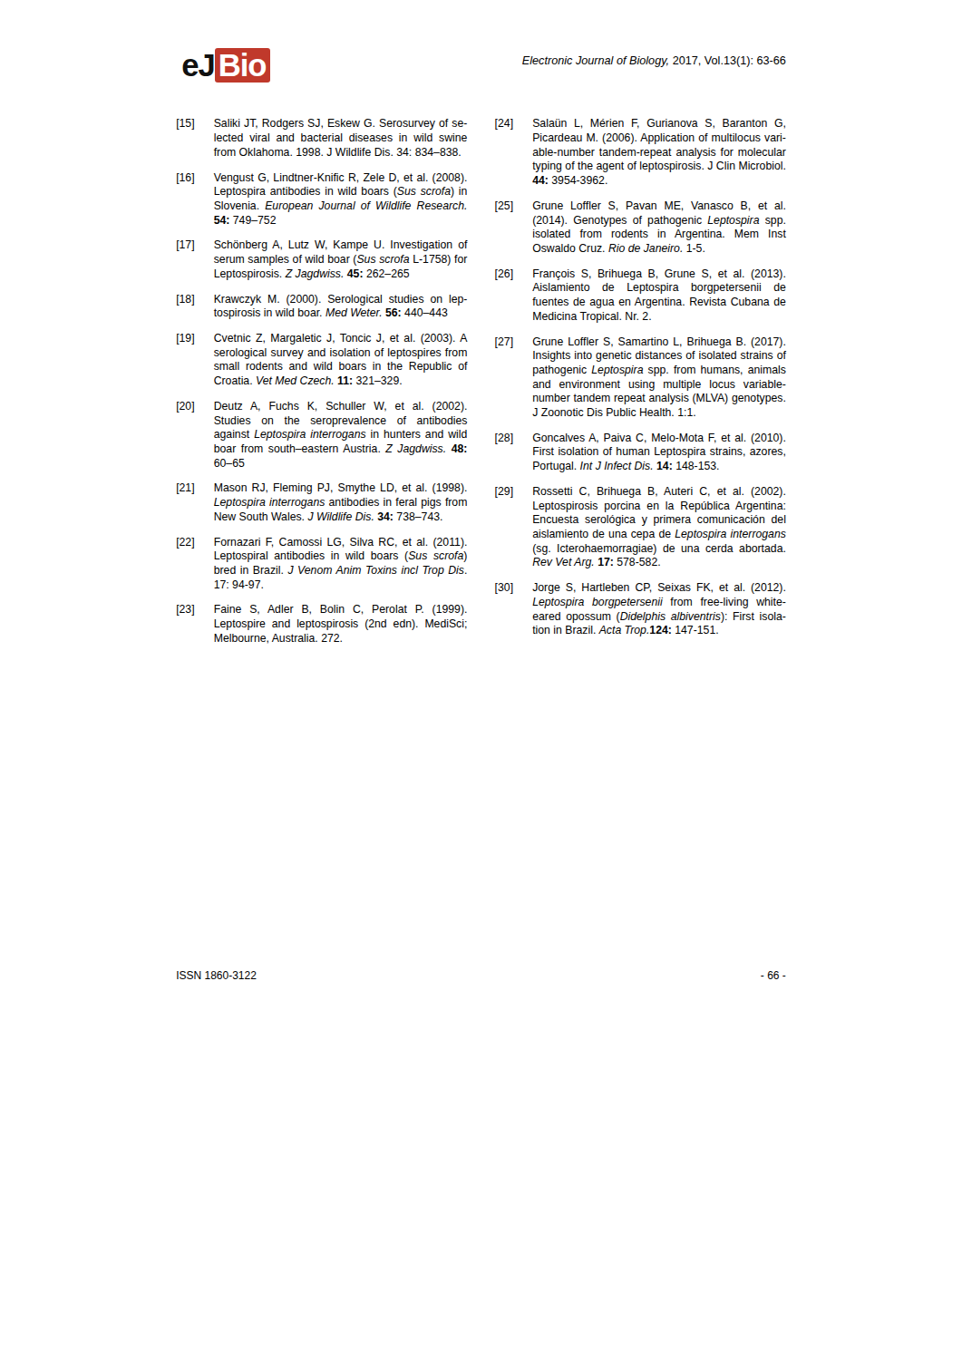eJBio
Electronic Journal of Biology, 2017, Vol.13(1): 63-66
[15] Saliki JT, Rodgers SJ, Eskew G. Serosurvey of selected viral and bacterial diseases in wild swine from Oklahoma. 1998. J Wildlife Dis. 34: 834–838.
[16] Vengust G, Lindtner-Knific R, Zele D, et al. (2008). Leptospira antibodies in wild boars (Sus scrofa) in Slovenia. European Journal of Wildlife Research. 54: 749–752
[17] Schönberg A, Lutz W, Kampe U. Investigation of serum samples of wild boar (Sus scrofa L-1758) for Leptospirosis. Z Jagdwiss. 45: 262–265
[18] Krawczyk M. (2000). Serological studies on leptospirosis in wild boar. Med Weter. 56: 440–443
[19] Cvetnic Z, Margaletic J, Toncic J, et al. (2003). A serological survey and isolation of leptospires from small rodents and wild boars in the Republic of Croatia. Vet Med Czech. 11: 321–329.
[20] Deutz A, Fuchs K, Schuller W, et al. (2002). Studies on the seroprevalence of antibodies against Leptospira interrogans in hunters and wild boar from south–eastern Austria. Z Jagdwiss. 48: 60–65
[21] Mason RJ, Fleming PJ, Smythe LD, et al. (1998). Leptospira interrogans antibodies in feral pigs from New South Wales. J Wildlife Dis. 34: 738–743.
[22] Fornazari F, Camossi LG, Silva RC, et al. (2011). Leptospiral antibodies in wild boars (Sus scrofa) bred in Brazil. J Venom Anim Toxins incl Trop Dis. 17: 94-97.
[23] Faine S, Adler B, Bolin C, Perolat P. (1999). Leptospire and leptospirosis (2nd edn). MediSci; Melbourne, Australia. 272.
[24] Salaün L, Mérien F, Gurianova S, Baranton G, Picardeau M. (2006). Application of multilocus variable-number tandem-repeat analysis for molecular typing of the agent of leptospirosis. J Clin Microbiol. 44: 3954-3962.
[25] Grune Loffler S, Pavan ME, Vanasco B, et al. (2014). Genotypes of pathogenic Leptospira spp. isolated from rodents in Argentina. Mem Inst Oswaldo Cruz. Rio de Janeiro. 1-5.
[26] François S, Brihuega B, Grune S, et al. (2013). Aislamiento de Leptospira borgpetersenii de fuentes de agua en Argentina. Revista Cubana de Medicina Tropical. Nr. 2.
[27] Grune Loffler S, Samartino L, Brihuega B. (2017). Insights into genetic distances of isolated strains of pathogenic Leptospira spp. from humans, animals and environment using multiple locus variable-number tandem repeat analysis (MLVA) genotypes. J Zoonotic Dis Public Health. 1:1.
[28] Goncalves A, Paiva C, Melo-Mota F, et al. (2010). First isolation of human Leptospira strains, azores, Portugal. Int J Infect Dis. 14: 148-153.
[29] Rossetti C, Brihuega B, Auteri C, et al. (2002). Leptospirosis porcina en la República Argentina: Encuesta serológica y primera comunicación del aislamiento de una cepa de Leptospira interrogans (sg. Icterohaemorragiae) de una cerda abortada. Rev Vet Arg. 17: 578-582.
[30] Jorge S, Hartleben CP, Seixas FK, et al. (2012). Leptospira borgpetersenii from free-living white-eared opossum (Didelphis albiventris): First isolation in Brazil. Acta Trop. 124: 147-151.
ISSN 1860-3122
- 66 -